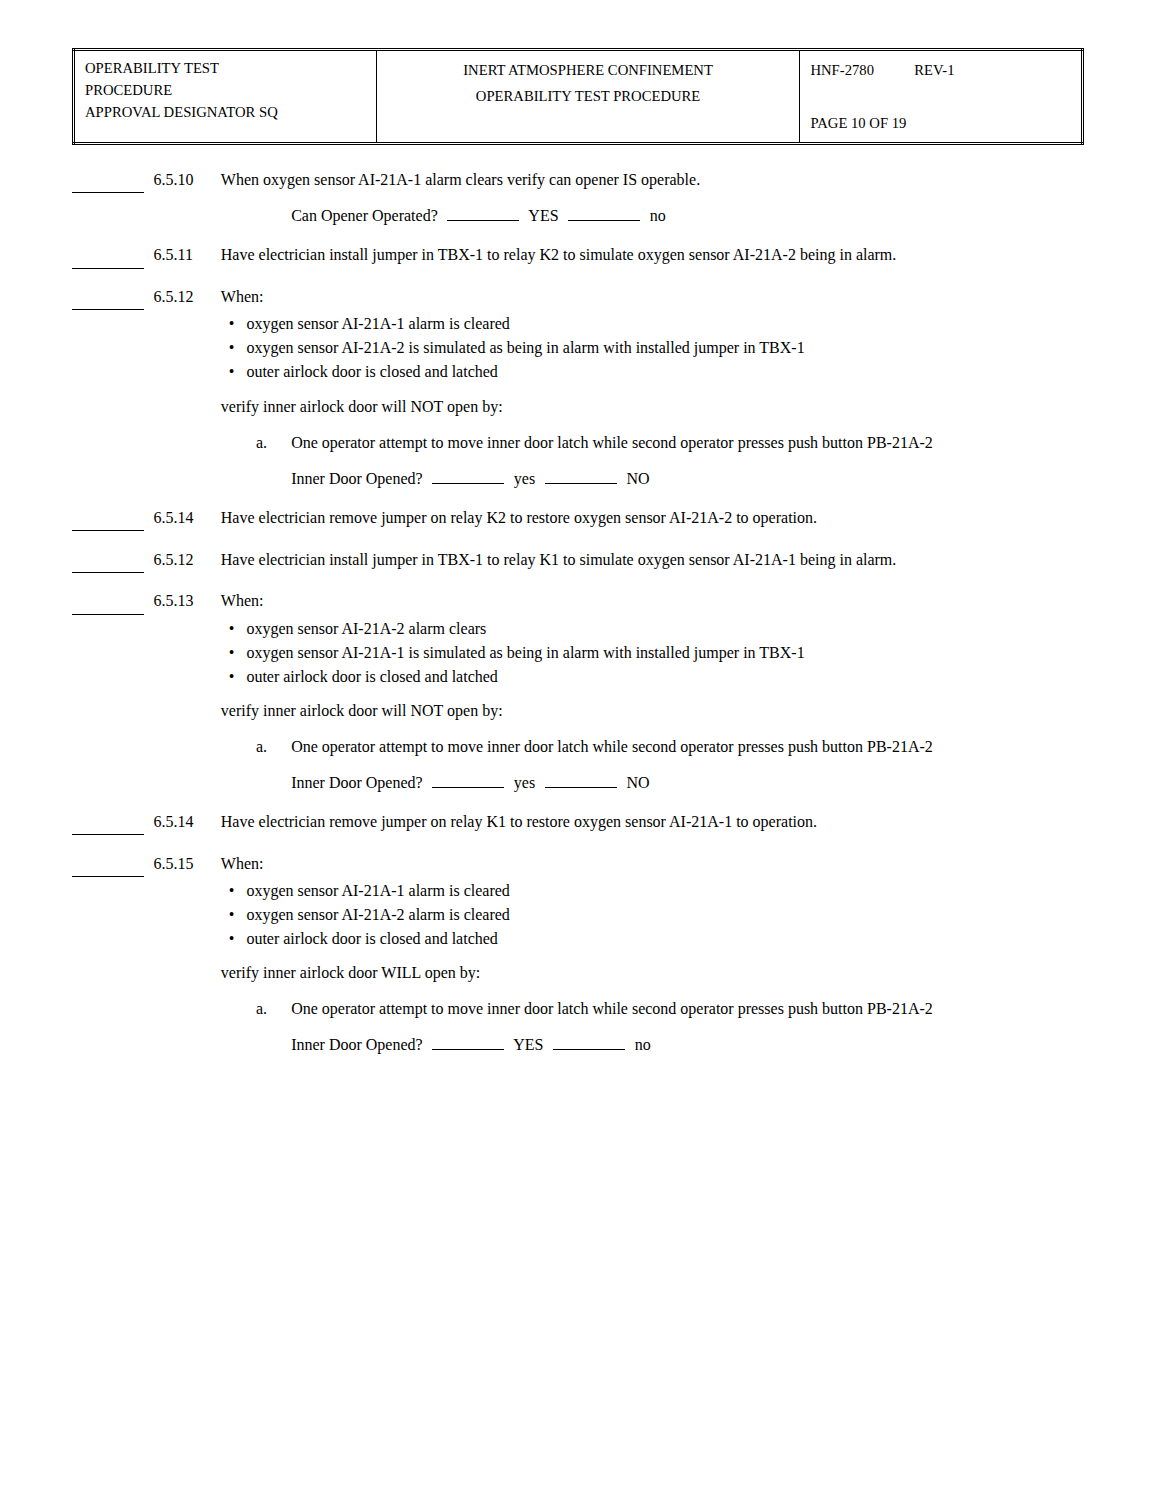| OPERABILITY TEST PROCEDURE APPROVAL DESIGNATOR SQ | INERT ATMOSPHERE CONFINEMENT OPERABILITY TEST PROCEDURE | HNF-2780 REV-1 PAGE 10 OF 19 |
6.5.10
When oxygen sensor AI-21A-1 alarm clears verify can opener IS operable.
Can Opener Operated? YES no
6.5.11
Have electrician install jumper in TBX-1 to relay K2 to simulate oxygen sensor AI-21A-2 being in alarm.
6.5.12
When:
oxygen sensor AI-21A-1 alarm is cleared
oxygen sensor AI-21A-2 is simulated as being in alarm with installed jumper in TBX-1
outer airlock door is closed and latched
verify inner airlock door will NOT open by:
a.
One operator attempt to move inner door latch while second operator presses push button PB-21A-2
Inner Door Opened? yes NO
6.5.14
Have electrician remove jumper on relay K2 to restore oxygen sensor AI-21A-2 to operation.
6.5.12
Have electrician install jumper in TBX-1 to relay K1 to simulate oxygen sensor AI-21A-1 being in alarm.
6.5.13
When:
oxygen sensor AI-21A-2 alarm clears
oxygen sensor AI-21A-1 is simulated as being in alarm with installed jumper in TBX-1
outer airlock door is closed and latched
verify inner airlock door will NOT open by:
a.
One operator attempt to move inner door latch while second operator presses push button PB-21A-2
Inner Door Opened? yes NO
6.5.14
Have electrician remove jumper on relay K1 to restore oxygen sensor AI-21A-1 to operation.
6.5.15
When:
oxygen sensor AI-21A-1 alarm is cleared
oxygen sensor AI-21A-2 alarm is cleared
outer airlock door is closed and latched
verify inner airlock door WILL open by:
a.
One operator attempt to move inner door latch while second operator presses push button PB-21A-2
Inner Door Opened? YES no